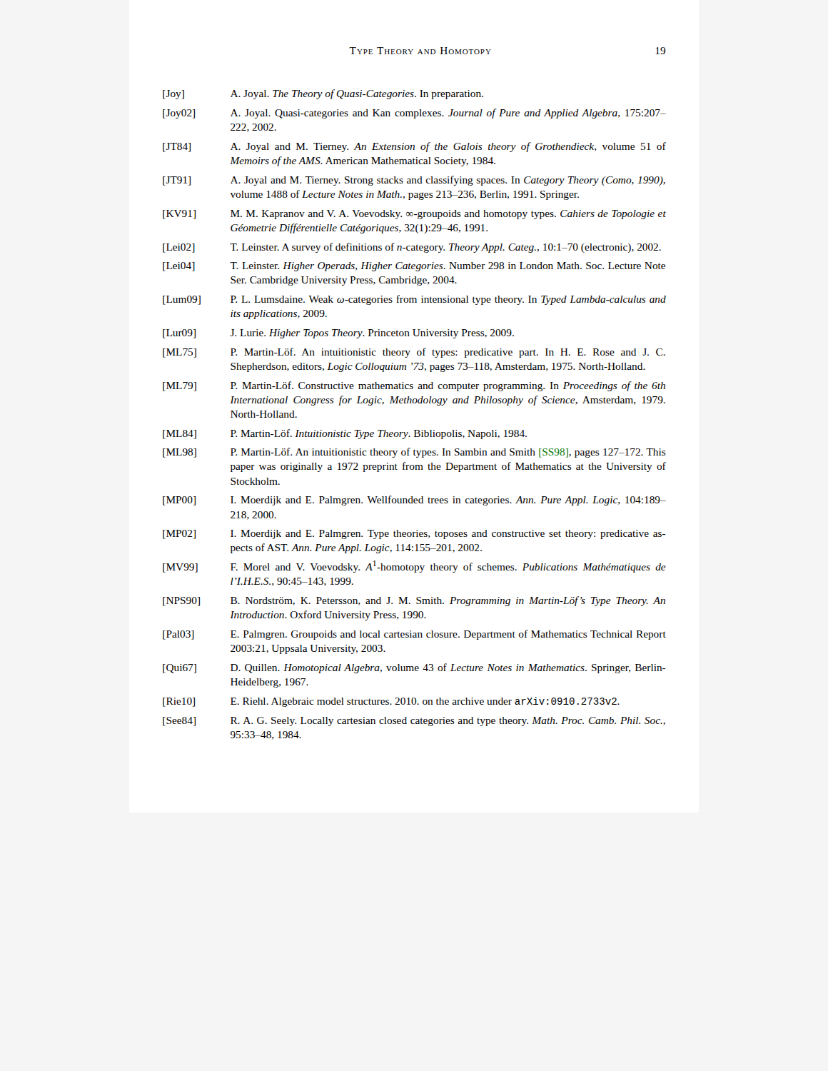Type Theory and Homotopy 19
[Joy]
A. Joyal. The Theory of Quasi-Categories. In preparation.
[Joy02]
A. Joyal. Quasi-categories and Kan complexes. Journal of Pure and Applied Algebra, 175:207–222, 2002.
[JT84]
A. Joyal and M. Tierney. An Extension of the Galois theory of Grothendieck, volume 51 of Memoirs of the AMS. American Mathematical Society, 1984.
[JT91]
A. Joyal and M. Tierney. Strong stacks and classifying spaces. In Category Theory (Como, 1990), volume 1488 of Lecture Notes in Math., pages 213–236, Berlin, 1991. Springer.
[KV91]
M. M. Kapranov and V. A. Voevodsky. ∞-groupoids and homotopy types. Cahiers de Topologie et Géometrie Différentielle Catégoriques, 32(1):29–46, 1991.
[Lei02]
T. Leinster. A survey of definitions of n-category. Theory Appl. Categ., 10:1–70 (electronic), 2002.
[Lei04]
T. Leinster. Higher Operads, Higher Categories. Number 298 in London Math. Soc. Lecture Note Ser. Cambridge University Press, Cambridge, 2004.
[Lum09]
P. L. Lumsdaine. Weak ω-categories from intensional type theory. In Typed Lambda-calculus and its applications, 2009.
[Lur09]
J. Lurie. Higher Topos Theory. Princeton University Press, 2009.
[ML75]
P. Martin-Löf. An intuitionistic theory of types: predicative part. In H. E. Rose and J. C. Shepherdson, editors, Logic Colloquium ’73, pages 73–118, Amsterdam, 1975. North-Holland.
[ML79]
P. Martin-Löf. Constructive mathematics and computer programming. In Proceedings of the 6th International Congress for Logic, Methodology and Philosophy of Science, Amsterdam, 1979. North-Holland.
[ML84]
P. Martin-Löf. Intuitionistic Type Theory. Bibliopolis, Napoli, 1984.
[ML98]
P. Martin-Löf. An intuitionistic theory of types. In Sambin and Smith [SS98], pages 127–172. This paper was originally a 1972 preprint from the Department of Mathematics at the University of Stockholm.
[MP00]
I. Moerdijk and E. Palmgren. Wellfounded trees in categories. Ann. Pure Appl. Logic, 104:189–218, 2000.
[MP02]
I. Moerdijk and E. Palmgren. Type theories, toposes and constructive set theory: predicative aspects of AST. Ann. Pure Appl. Logic, 114:155–201, 2002.
[MV99]
F. Morel and V. Voevodsky. A1-homotopy theory of schemes. Publications Mathématiques de l’I.H.E.S., 90:45–143, 1999.
[NPS90]
B. Nordström, K. Petersson, and J. M. Smith. Programming in Martin-Löf’s Type Theory. An Introduction. Oxford University Press, 1990.
[Pal03]
E. Palmgren. Groupoids and local cartesian closure. Department of Mathematics Technical Report 2003:21, Uppsala University, 2003.
[Qui67]
D. Quillen. Homotopical Algebra, volume 43 of Lecture Notes in Mathematics. Springer, Berlin-Heidelberg, 1967.
[Rie10]
E. Riehl. Algebraic model structures. 2010. on the archive under arXiv:0910.2733v2.
[See84]
R. A. G. Seely. Locally cartesian closed categories and type theory. Math. Proc. Camb. Phil. Soc., 95:33–48, 1984.